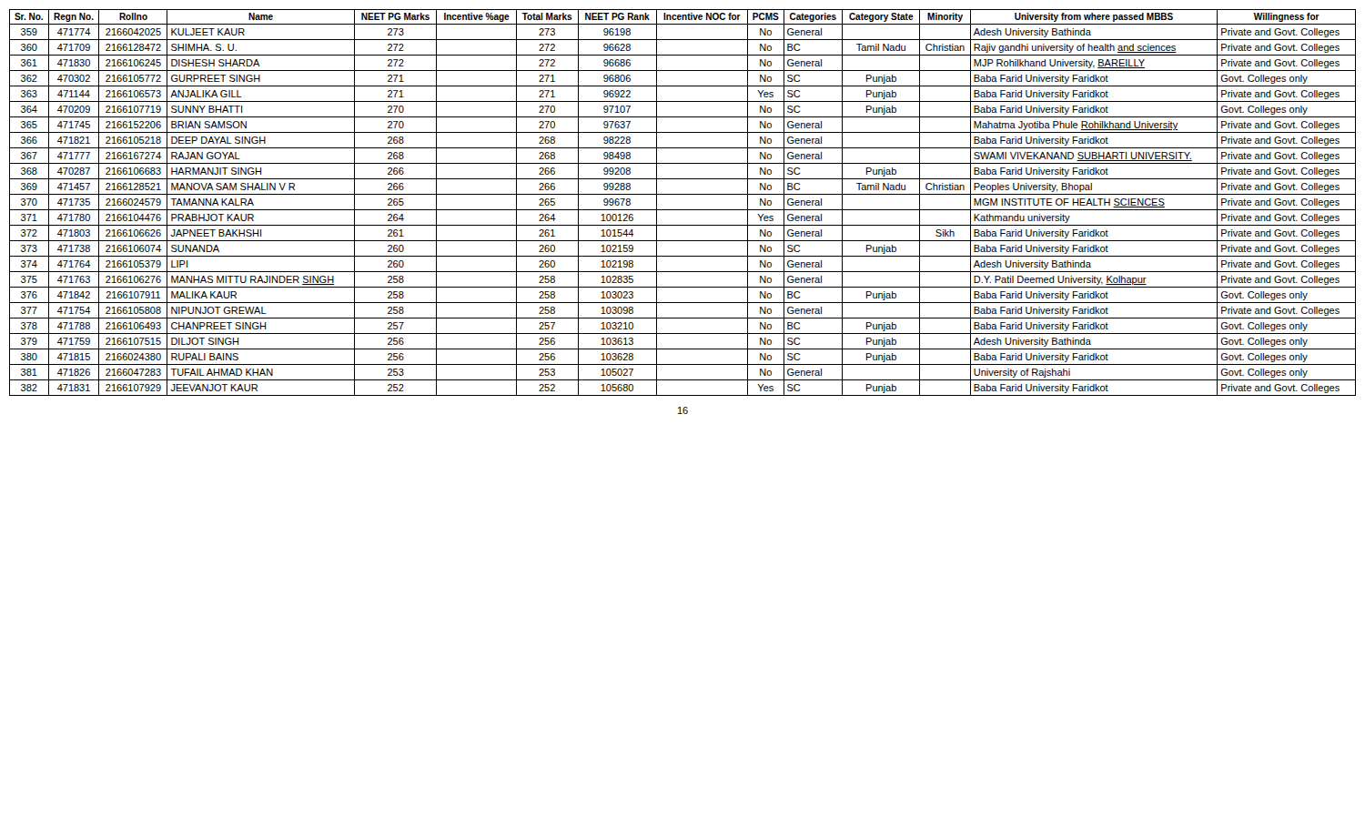| Sr. No. | Regn No. | Rollno | Name | NEET PG Marks | Incentive %age | Total Marks | NEET PG Rank | Incentive NOC for | PCMS | Categories | Category State | Minority | University from where passed MBBS | Willingness for |
| --- | --- | --- | --- | --- | --- | --- | --- | --- | --- | --- | --- | --- | --- | --- |
| 359 | 471774 | 2166042025 | KULJEET KAUR | 273 | | 273 | 96198 | | No | General | | | Adesh University Bathinda | Private and Govt. Colleges |
| 360 | 471709 | 2166128472 | SHIMHA. S. U. | 272 | | 272 | 96628 | | No | BC | Tamil Nadu | Christian | Rajiv gandhi university of health and sciences | Private and Govt. Colleges |
| 361 | 471830 | 2166106245 | DISHESH SHARDA | 272 | | 272 | 96686 | | No | General | | | MJP Rohilkhand University, BAREILLY | Private and Govt. Colleges |
| 362 | 470302 | 2166105772 | GURPREET SINGH | 271 | | 271 | 96806 | | No | SC | Punjab | | Baba Farid University Faridkot | Govt. Colleges only |
| 363 | 471144 | 2166106573 | ANJALIKA GILL | 271 | | 271 | 96922 | | Yes | SC | Punjab | | Baba Farid University Faridkot | Private and Govt. Colleges |
| 364 | 470209 | 2166107719 | SUNNY BHATTI | 270 | | 270 | 97107 | | No | SC | Punjab | | Baba Farid University Faridkot | Govt. Colleges only |
| 365 | 471745 | 2166152206 | BRIAN SAMSON | 270 | | 270 | 97637 | | No | General | | | Mahatma Jyotiba Phule Rohilkhand University | Private and Govt. Colleges |
| 366 | 471821 | 2166105218 | DEEP DAYAL SINGH | 268 | | 268 | 98228 | | No | General | | | Baba Farid University Faridkot | Private and Govt. Colleges |
| 367 | 471777 | 2166167274 | RAJAN GOYAL | 268 | | 268 | 98498 | | No | General | | | SWAMI VIVEKANAND SUBHARTI UNIVERSITY. | Private and Govt. Colleges |
| 368 | 470287 | 2166106683 | HARMANJIT SINGH | 266 | | 266 | 99208 | | No | SC | Punjab | | Baba Farid University Faridkot | Private and Govt. Colleges |
| 369 | 471457 | 2166128521 | MANOVA SAM SHALIN V R | 266 | | 266 | 99288 | | No | BC | Tamil Nadu | Christian | Peoples University, Bhopal | Private and Govt. Colleges |
| 370 | 471735 | 2166024579 | TAMANNA KALRA | 265 | | 265 | 99678 | | No | General | | | MGM INSTITUTE OF HEALTH SCIENCES | Private and Govt. Colleges |
| 371 | 471780 | 2166104476 | PRABHJOT KAUR | 264 | | 264 | 100126 | | Yes | General | | | Kathmandu university | Private and Govt. Colleges |
| 372 | 471803 | 2166106626 | JAPNEET BAKHSHI | 261 | | 261 | 101544 | | No | General | | Sikh | Baba Farid University Faridkot | Private and Govt. Colleges |
| 373 | 471738 | 2166106074 | SUNANDA | 260 | | 260 | 102159 | | No | SC | Punjab | | Baba Farid University Faridkot | Private and Govt. Colleges |
| 374 | 471764 | 2166105379 | LIPI | 260 | | 260 | 102198 | | No | General | | | Adesh University Bathinda | Private and Govt. Colleges |
| 375 | 471763 | 2166106276 | MANHAS MITTU RAJINDER SINGH | 258 | | 258 | 102835 | | No | General | | | D.Y. Patil Deemed University, Kolhapur | Private and Govt. Colleges |
| 376 | 471842 | 2166107911 | MALIKA KAUR | 258 | | 258 | 103023 | | No | BC | Punjab | | Baba Farid University Faridkot | Govt. Colleges only |
| 377 | 471754 | 2166105808 | NIPUNJOT GREWAL | 258 | | 258 | 103098 | | No | General | | | Baba Farid University Faridkot | Private and Govt. Colleges |
| 378 | 471788 | 2166106493 | CHANPREET SINGH | 257 | | 257 | 103210 | | No | BC | Punjab | | Baba Farid University Faridkot | Govt. Colleges only |
| 379 | 471759 | 2166107515 | DILJOT SINGH | 256 | | 256 | 103613 | | No | SC | Punjab | | Adesh University Bathinda | Govt. Colleges only |
| 380 | 471815 | 2166024380 | RUPALI BAINS | 256 | | 256 | 103628 | | No | SC | Punjab | | Baba Farid University Faridkot | Govt. Colleges only |
| 381 | 471826 | 2166047283 | TUFAIL AHMAD KHAN | 253 | | 253 | 105027 | | No | General | | | University of Rajshahi | Govt. Colleges only |
| 382 | 471831 | 2166107929 | JEEVANJOT KAUR | 252 | | 252 | 105680 | | Yes | SC | Punjab | | Baba Farid University Faridkot | Private and Govt. Colleges |
16